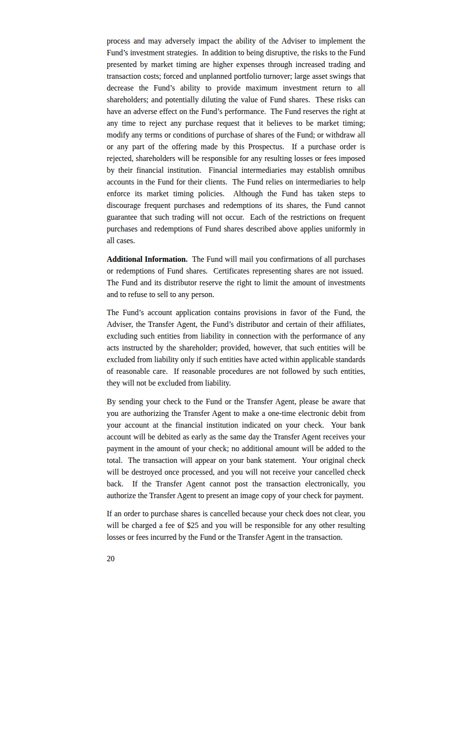process and may adversely impact the ability of the Adviser to implement the Fund’s investment strategies. In addition to being disruptive, the risks to the Fund presented by market timing are higher expenses through increased trading and transaction costs; forced and unplanned portfolio turnover; large asset swings that decrease the Fund’s ability to provide maximum investment return to all shareholders; and potentially diluting the value of Fund shares. These risks can have an adverse effect on the Fund’s performance. The Fund reserves the right at any time to reject any purchase request that it believes to be market timing; modify any terms or conditions of purchase of shares of the Fund; or withdraw all or any part of the offering made by this Prospectus. If a purchase order is rejected, shareholders will be responsible for any resulting losses or fees imposed by their financial institution. Financial intermediaries may establish omnibus accounts in the Fund for their clients. The Fund relies on intermediaries to help enforce its market timing policies. Although the Fund has taken steps to discourage frequent purchases and redemptions of its shares, the Fund cannot guarantee that such trading will not occur. Each of the restrictions on frequent purchases and redemptions of Fund shares described above applies uniformly in all cases.
Additional Information. The Fund will mail you confirmations of all purchases or redemptions of Fund shares. Certificates representing shares are not issued. The Fund and its distributor reserve the right to limit the amount of investments and to refuse to sell to any person.
The Fund’s account application contains provisions in favor of the Fund, the Adviser, the Transfer Agent, the Fund’s distributor and certain of their affiliates, excluding such entities from liability in connection with the performance of any acts instructed by the shareholder; provided, however, that such entities will be excluded from liability only if such entities have acted within applicable standards of reasonable care. If reasonable procedures are not followed by such entities, they will not be excluded from liability.
By sending your check to the Fund or the Transfer Agent, please be aware that you are authorizing the Transfer Agent to make a one-time electronic debit from your account at the financial institution indicated on your check. Your bank account will be debited as early as the same day the Transfer Agent receives your payment in the amount of your check; no additional amount will be added to the total. The transaction will appear on your bank statement. Your original check will be destroyed once processed, and you will not receive your cancelled check back. If the Transfer Agent cannot post the transaction electronically, you authorize the Transfer Agent to present an image copy of your check for payment.
If an order to purchase shares is cancelled because your check does not clear, you will be charged a fee of $25 and you will be responsible for any other resulting losses or fees incurred by the Fund or the Transfer Agent in the transaction.
20